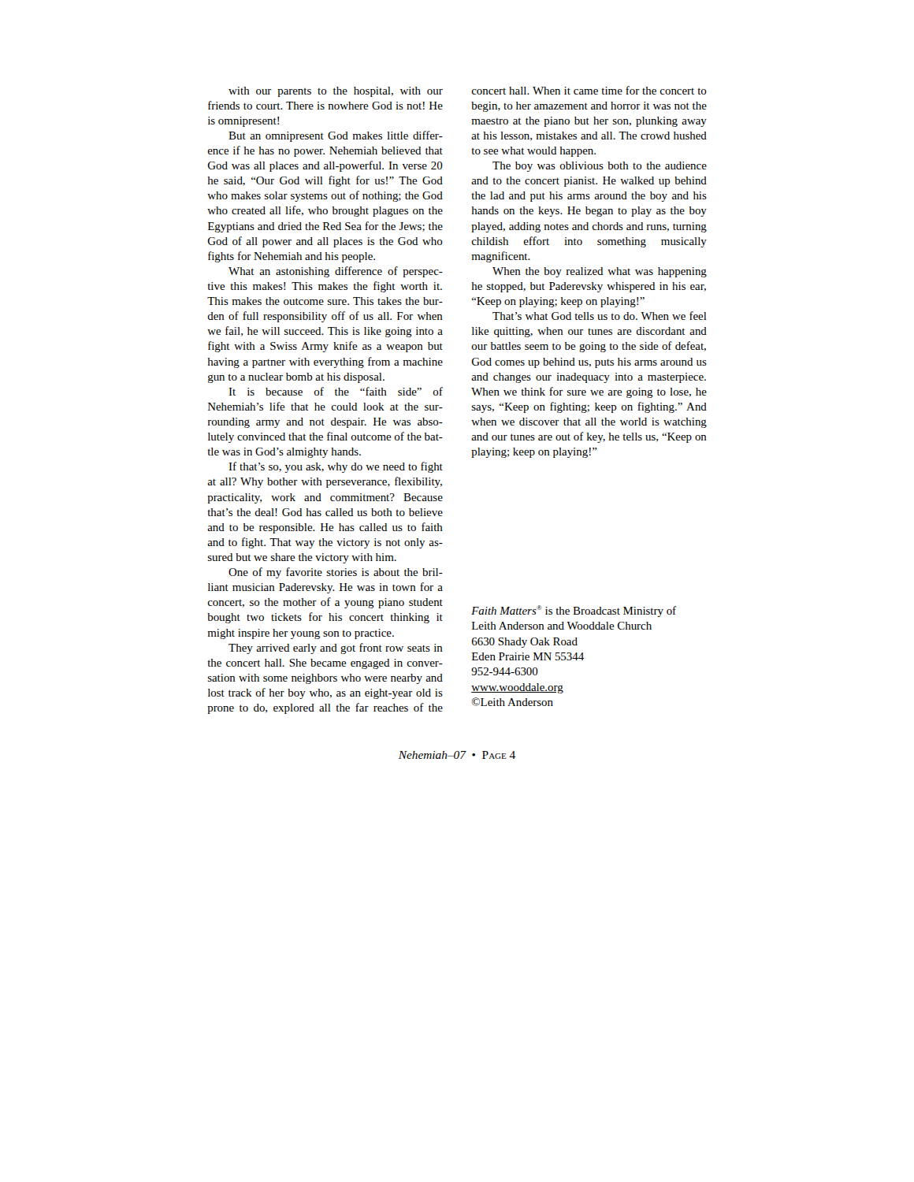with our parents to the hospital, with our friends to court. There is nowhere God is not! He is omnipresent!
But an omnipresent God makes little difference if he has no power. Nehemiah believed that God was all places and all-powerful. In verse 20 he said, “Our God will fight for us!” The God who makes solar systems out of nothing; the God who created all life, who brought plagues on the Egyptians and dried the Red Sea for the Jews; the God of all power and all places is the God who fights for Nehemiah and his people.
What an astonishing difference of perspective this makes! This makes the fight worth it. This makes the outcome sure. This takes the burden of full responsibility off of us all. For when we fail, he will succeed. This is like going into a fight with a Swiss Army knife as a weapon but having a partner with everything from a machine gun to a nuclear bomb at his disposal.
It is because of the “faith side” of Nehemiah’s life that he could look at the surrounding army and not despair. He was absolutely convinced that the final outcome of the battle was in God’s almighty hands.
If that’s so, you ask, why do we need to fight at all? Why bother with perseverance, flexibility, practicality, work and commitment? Because that’s the deal! God has called us both to believe and to be responsible. He has called us to faith and to fight. That way the victory is not only assured but we share the victory with him.
One of my favorite stories is about the brilliant musician Paderevsky. He was in town for a concert, so the mother of a young piano student bought two tickets for his concert thinking it might inspire her young son to practice.
They arrived early and got front row seats in the concert hall. She became engaged in conversation with some neighbors who were nearby and lost track of her boy who, as an eight-year old is prone to do, explored all the far reaches of the concert hall. When it came time for the concert to begin, to her amazement and horror it was not the maestro at the piano but her son, plunking away at his lesson, mistakes and all. The crowd hushed to see what would happen.
The boy was oblivious both to the audience and to the concert pianist. He walked up behind the lad and put his arms around the boy and his hands on the keys. He began to play as the boy played, adding notes and chords and runs, turning childish effort into something musically magnificent.
When the boy realized what was happening he stopped, but Paderevsky whispered in his ear, “Keep on playing; keep on playing!”
That’s what God tells us to do. When we feel like quitting, when our tunes are discordant and our battles seem to be going to the side of defeat, God comes up behind us, puts his arms around us and changes our inadequacy into a masterpiece. When we think for sure we are going to lose, he says, “Keep on fighting; keep on fighting.” And when we discover that all the world is watching and our tunes are out of key, he tells us, “Keep on playing; keep on playing!”
Faith Matters® is the Broadcast Ministry of
Leith Anderson and Wooddale Church
6630 Shady Oak Road
Eden Prairie MN 55344
952-944-6300
www.wooddale.org
©Leith Anderson
Nehemiah–07 • Page 4